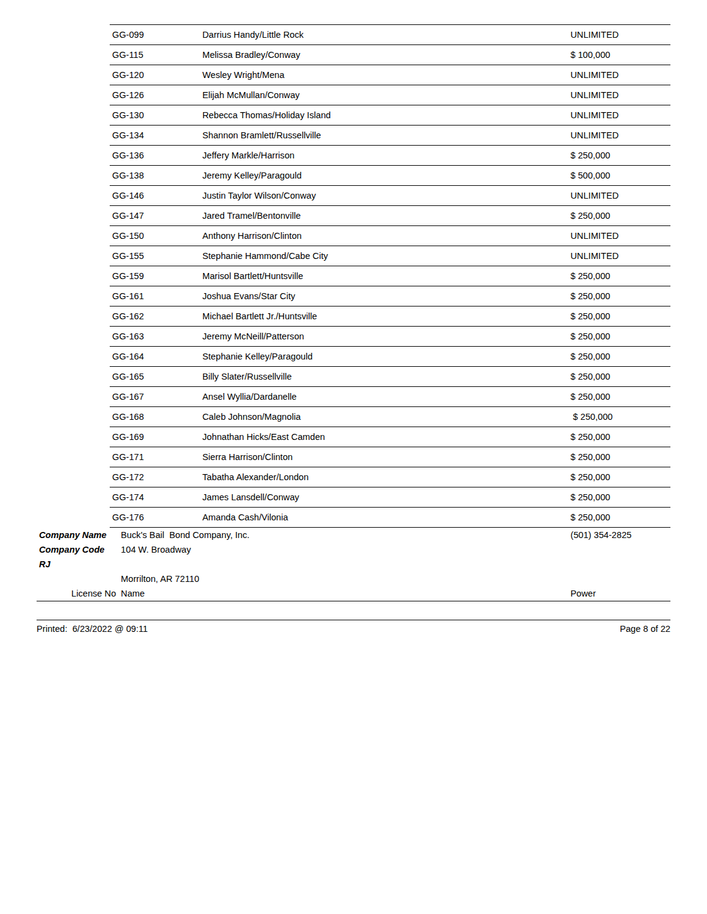| GG-099 | Darrius Handy/Little Rock | UNLIMITED |
| GG-115 | Melissa Bradley/Conway | $ 100,000 |
| GG-120 | Wesley Wright/Mena | UNLIMITED |
| GG-126 | Elijah McMullan/Conway | UNLIMITED |
| GG-130 | Rebecca Thomas/Holiday Island | UNLIMITED |
| GG-134 | Shannon Bramlett/Russellville | UNLIMITED |
| GG-136 | Jeffery Markle/Harrison | $ 250,000 |
| GG-138 | Jeremy Kelley/Paragould | $ 500,000 |
| GG-146 | Justin Taylor Wilson/Conway | UNLIMITED |
| GG-147 | Jared Tramel/Bentonville | $ 250,000 |
| GG-150 | Anthony Harrison/Clinton | UNLIMITED |
| GG-155 | Stephanie Hammond/Cabe City | UNLIMITED |
| GG-159 | Marisol Bartlett/Huntsville | $ 250,000 |
| GG-161 | Joshua Evans/Star City | $ 250,000 |
| GG-162 | Michael Bartlett Jr./Huntsville | $ 250,000 |
| GG-163 | Jeremy McNeill/Patterson | $ 250,000 |
| GG-164 | Stephanie Kelley/Paragould | $ 250,000 |
| GG-165 | Billy Slater/Russellville | $ 250,000 |
| GG-167 | Ansel Wyllia/Dardanelle | $ 250,000 |
| GG-168 | Caleb Johnson/Magnolia | $ 250,000 |
| GG-169 | Johnathan Hicks/East Camden | $ 250,000 |
| GG-171 | Sierra Harrison/Clinton | $ 250,000 |
| GG-172 | Tabatha Alexander/London | $ 250,000 |
| GG-174 | James Lansdell/Conway | $ 250,000 |
| GG-176 | Amanda Cash/Vilonia | $ 250,000 |
| Company Name | Buck's Bail Bond Company, Inc. | (501) 354-2825 |
| Company Code | 104 W. Broadway | |
| RJ | | |
| | Morrilton, AR 72110 | |
| License No | Name | Power |
Printed: 6/23/2022 @ 09:11 Page 8 of 22